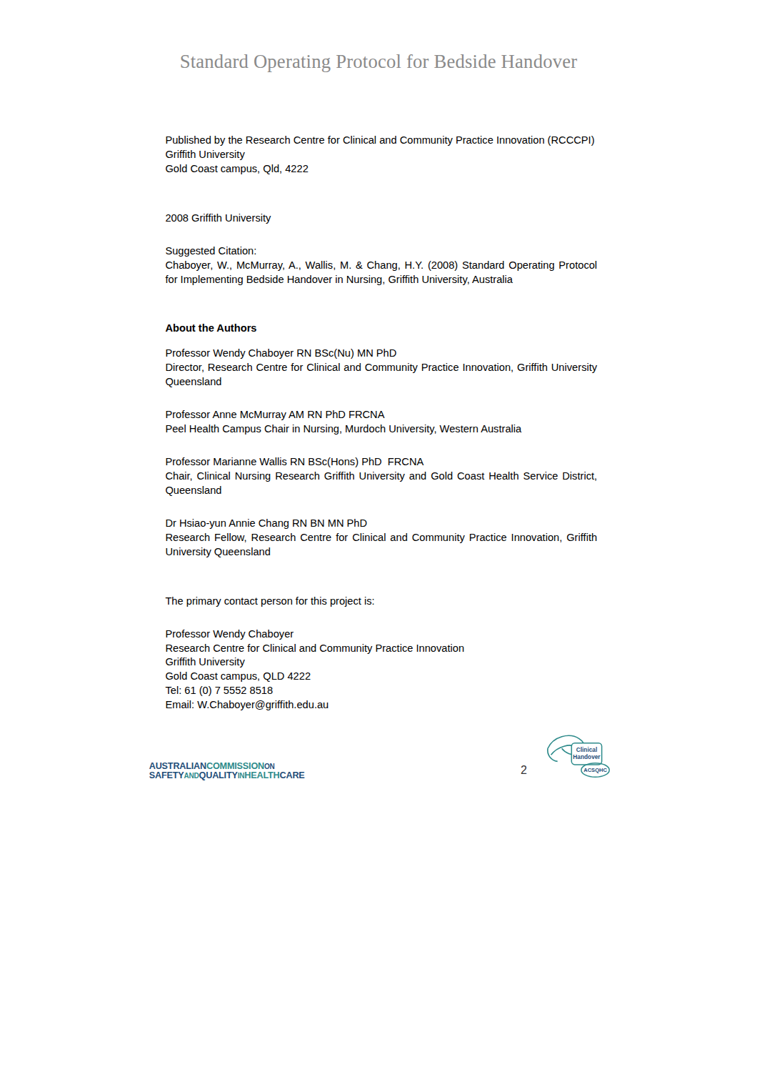Standard Operating Protocol for Bedside Handover
Published by the Research Centre for Clinical and Community Practice Innovation (RCCCPI)
Griffith University
Gold Coast campus, Qld, 4222
2008 Griffith University
Suggested Citation:
Chaboyer, W., McMurray, A., Wallis, M. & Chang, H.Y. (2008) Standard Operating Protocol for Implementing Bedside Handover in Nursing, Griffith University, Australia
About the Authors
Professor Wendy Chaboyer RN BSc(Nu) MN PhD
Director, Research Centre for Clinical and Community Practice Innovation, Griffith University Queensland
Professor Anne McMurray AM RN PhD FRCNA
Peel Health Campus Chair in Nursing, Murdoch University, Western Australia
Professor Marianne Wallis RN BSc(Hons) PhD FRCNA
Chair, Clinical Nursing Research Griffith University and Gold Coast Health Service District, Queensland
Dr Hsiao-yun Annie Chang RN BN MN PhD
Research Fellow, Research Centre for Clinical and Community Practice Innovation, Griffith University Queensland
The primary contact person for this project is:
Professor Wendy Chaboyer
Research Centre for Clinical and Community Practice Innovation
Griffith University
Gold Coast campus, QLD 4222
Tel: 61 (0) 7 5552 8518
Email: W.Chaboyer@griffith.edu.au
AUSTRALIAN COMMISSION ON
SAFETY AND QUALITY IN HEALTH CARE
2
Clinical Handover ACSQHC